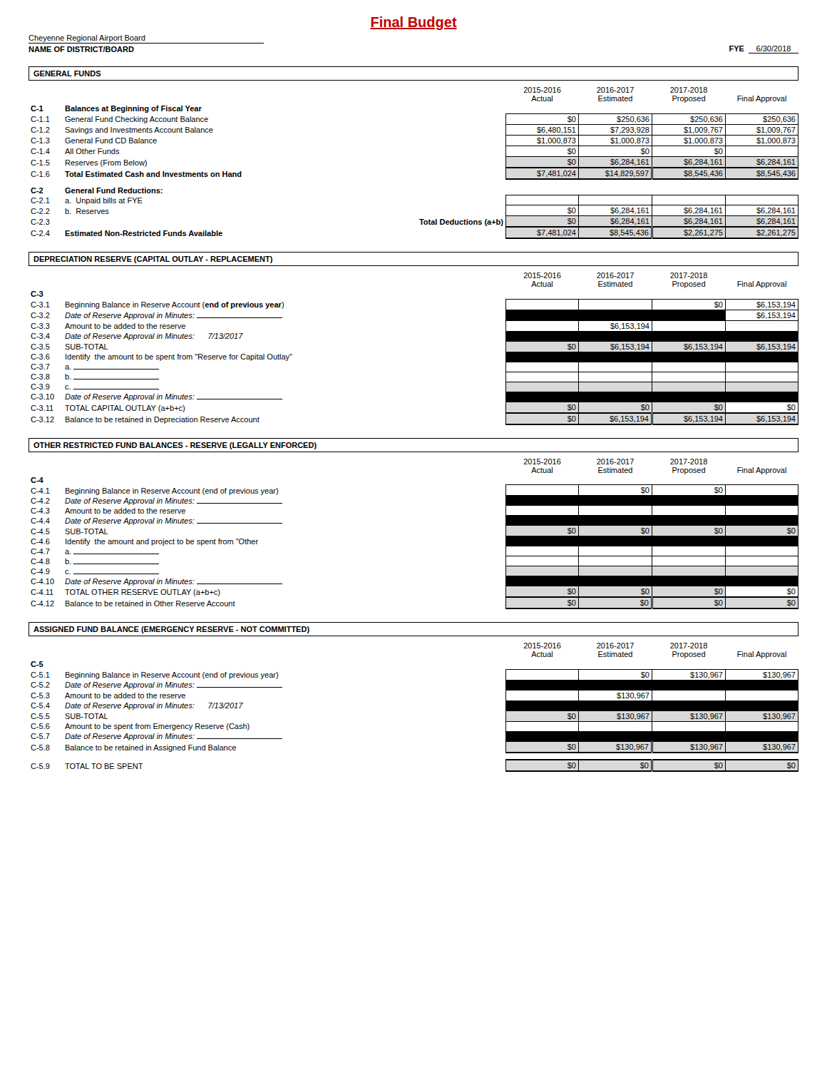Final Budget
Cheyenne Regional Airport Board
NAME OF DISTRICT/BOARD
FYE 6/30/2018
GENERAL FUNDS
| | | 2015-2016 Actual | 2016-2017 Estimated | 2017-2018 Proposed | Final Approval |
| C-1 | Balances at Beginning of Fiscal Year | | | | |
| C-1.1 | General Fund Checking Account Balance | $0 | $250,636 | $250,636 | $250,636 |
| C-1.2 | Savings and Investments Account Balance | $6,480,151 | $7,293,928 | $1,009,767 | $1,009,767 |
| C-1.3 | General Fund CD Balance | $1,000,873 | $1,000,873 | $1,000,873 | $1,000,873 |
| C-1.4 | All Other Funds | $0 | $0 | $0 | |
| C-1.5 | Reserves (From Below) | $0 | $6,284,161 | $6,284,161 | $6,284,161 |
| C-1.6 | Total Estimated Cash and Investments on Hand | $7,481,024 | $14,829,597 | $8,545,436 | $8,545,436 |
| C-2 | General Fund Reductions: | | | | |
| C-2.1 | a. Unpaid bills at FYE | | | | |
| C-2.2 | b. Reserves | $0 | $6,284,161 | $6,284,161 | $6,284,161 |
| C-2.3 | Total Deductions (a+b) | $0 | $6,284,161 | $6,284,161 | $6,284,161 |
| C-2.4 | Estimated Non-Restricted Funds Available | $7,481,024 | $8,545,436 | $2,261,275 | $2,261,275 |
DEPRECIATION RESERVE (CAPITAL OUTLAY - REPLACEMENT)
| | | 2015-2016 Actual | 2016-2017 Estimated | 2017-2018 Proposed | Final Approval |
| C-3 | | | | | |
| C-3.1 | Beginning Balance in Reserve Account ( end of previous year ) | | | $0 | $6,153,194 |
| C-3.2 | Date of Reserve Approval in Minutes: | | | | $6,153,194 |
| C-3.3 | Amount to be added to the reserve | | $6,153,194 | | |
| C-3.4 | Date of Reserve Approval in Minutes: 7/13/2017 | | | | |
| C-3.5 | SUB-TOTAL | $0 | $6,153,194 | $6,153,194 | $6,153,194 |
| C-3.6 | Identify the amount to be spent from "Reserve for Capital Outlay" | | | | |
| C-3.7 | a. | | | | |
| C-3.8 | b. | | | | |
| C-3.9 | c. | | | | |
| C-3.10 | Date of Reserve Approval in Minutes: | | | | |
| C-3.11 | TOTAL CAPITAL OUTLAY (a+b+c) | $0 | $0 | $0 | $0 |
| C-3.12 | Balance to be retained in Depreciation Reserve Account | $0 | $6,153,194 | $6,153,194 | $6,153,194 |
OTHER RESTRICTED FUND BALANCES - RESERVE (LEGALLY ENFORCED)
| | | 2015-2016 Actual | 2016-2017 Estimated | 2017-2018 Proposed | Final Approval |
| C-4 | | | | | |
| C-4.1 | Beginning Balance in Reserve Account (end of previous year) | | $0 | $0 | |
| C-4.2 | Date of Reserve Approval in Minutes: | | | | |
| C-4.3 | Amount to be added to the reserve | | | | |
| C-4.4 | Date of Reserve Approval in Minutes: | | | | |
| C-4.5 | SUB-TOTAL | $0 | $0 | $0 | $0 |
| C-4.6 | Identify the amount and project to be spent from "Other | | | | |
| C-4.7 | a. | | | | |
| C-4.8 | b. | | | | |
| C-4.9 | c. | | | | |
| C-4.10 | Date of Reserve Approval in Minutes: | | | | |
| C-4.11 | TOTAL OTHER RESERVE OUTLAY (a+b+c) | $0 | $0 | $0 | $0 |
| C-4.12 | Balance to be retained in Other Reserve Account | $0 | $0 | $0 | $0 |
ASSIGNED FUND BALANCE (EMERGENCY RESERVE - NOT COMMITTED)
| | | 2015-2016 Actual | 2016-2017 Estimated | 2017-2018 Proposed | Final Approval |
| C-5 | | | | | |
| C-5.1 | Beginning Balance in Reserve Account (end of previous year) | | $0 | $130,967 | $130,967 |
| C-5.2 | Date of Reserve Approval in Minutes: | | | | |
| C-5.3 | Amount to be added to the reserve | | $130,967 | | |
| C-5.4 | Date of Reserve Approval in Minutes: 7/13/2017 | | | | |
| C-5.5 | SUB-TOTAL | $0 | $130,967 | $130,967 | $130,967 |
| C-5.6 | Amount to be spent from Emergency Reserve (Cash) | | | | |
| C-5.7 | Date of Reserve Approval in Minutes: | | | | |
| C-5.8 | Balance to be retained in Assigned Fund Balance | $0 | $130,967 | $130,967 | $130,967 |
| C-5.9 | TOTAL TO BE SPENT | $0 | $0 | $0 | $0 |